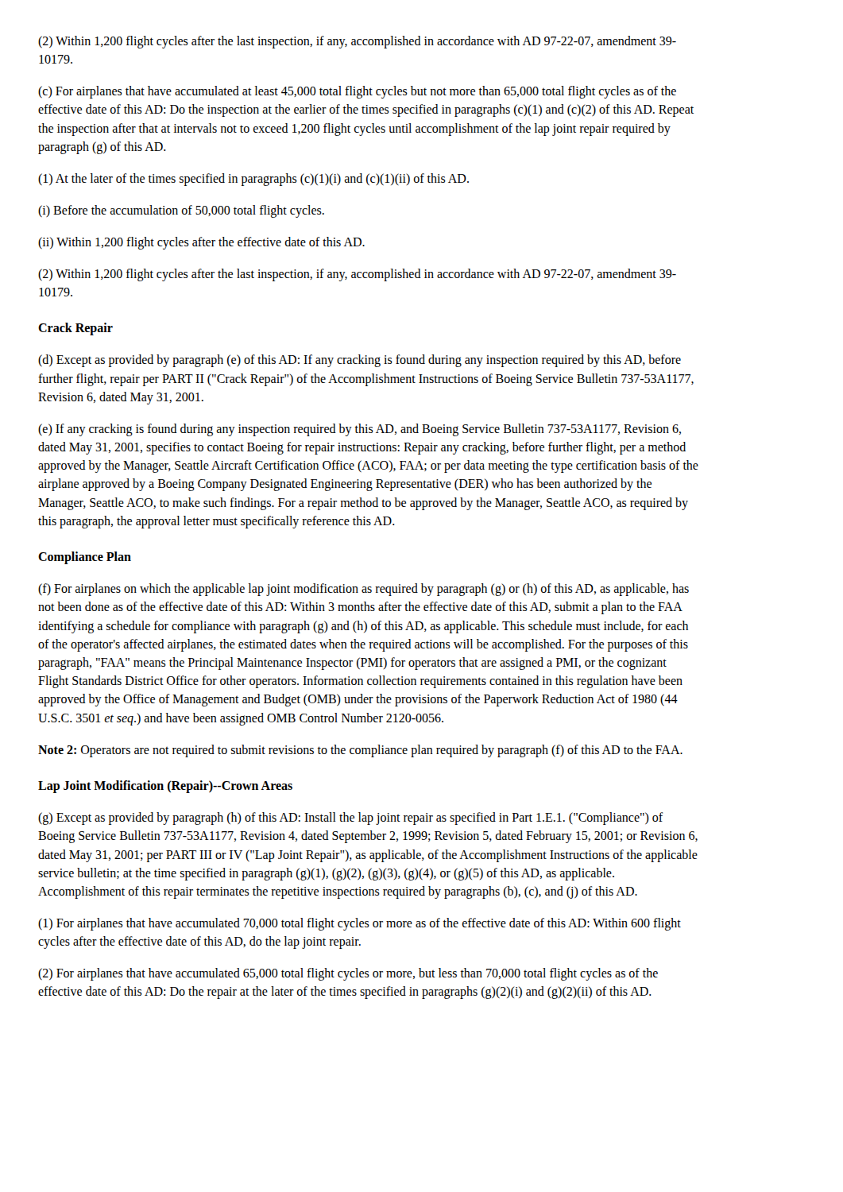(2) Within 1,200 flight cycles after the last inspection, if any, accomplished in accordance with AD 97-22-07, amendment 39-10179.
(c) For airplanes that have accumulated at least 45,000 total flight cycles but not more than 65,000 total flight cycles as of the effective date of this AD: Do the inspection at the earlier of the times specified in paragraphs (c)(1) and (c)(2) of this AD. Repeat the inspection after that at intervals not to exceed 1,200 flight cycles until accomplishment of the lap joint repair required by paragraph (g) of this AD.
(1) At the later of the times specified in paragraphs (c)(1)(i) and (c)(1)(ii) of this AD.
(i) Before the accumulation of 50,000 total flight cycles.
(ii) Within 1,200 flight cycles after the effective date of this AD.
(2) Within 1,200 flight cycles after the last inspection, if any, accomplished in accordance with AD 97-22-07, amendment 39-10179.
Crack Repair
(d) Except as provided by paragraph (e) of this AD: If any cracking is found during any inspection required by this AD, before further flight, repair per PART II ("Crack Repair") of the Accomplishment Instructions of Boeing Service Bulletin 737-53A1177, Revision 6, dated May 31, 2001.
(e) If any cracking is found during any inspection required by this AD, and Boeing Service Bulletin 737-53A1177, Revision 6, dated May 31, 2001, specifies to contact Boeing for repair instructions: Repair any cracking, before further flight, per a method approved by the Manager, Seattle Aircraft Certification Office (ACO), FAA; or per data meeting the type certification basis of the airplane approved by a Boeing Company Designated Engineering Representative (DER) who has been authorized by the Manager, Seattle ACO, to make such findings. For a repair method to be approved by the Manager, Seattle ACO, as required by this paragraph, the approval letter must specifically reference this AD.
Compliance Plan
(f) For airplanes on which the applicable lap joint modification as required by paragraph (g) or (h) of this AD, as applicable, has not been done as of the effective date of this AD: Within 3 months after the effective date of this AD, submit a plan to the FAA identifying a schedule for compliance with paragraph (g) and (h) of this AD, as applicable. This schedule must include, for each of the operator's affected airplanes, the estimated dates when the required actions will be accomplished. For the purposes of this paragraph, "FAA" means the Principal Maintenance Inspector (PMI) for operators that are assigned a PMI, or the cognizant Flight Standards District Office for other operators. Information collection requirements contained in this regulation have been approved by the Office of Management and Budget (OMB) under the provisions of the Paperwork Reduction Act of 1980 (44 U.S.C. 3501 et seq.) and have been assigned OMB Control Number 2120-0056.
Note 2: Operators are not required to submit revisions to the compliance plan required by paragraph (f) of this AD to the FAA.
Lap Joint Modification (Repair)--Crown Areas
(g) Except as provided by paragraph (h) of this AD: Install the lap joint repair as specified in Part 1.E.1. ("Compliance") of Boeing Service Bulletin 737-53A1177, Revision 4, dated September 2, 1999; Revision 5, dated February 15, 2001; or Revision 6, dated May 31, 2001; per PART III or IV ("Lap Joint Repair"), as applicable, of the Accomplishment Instructions of the applicable service bulletin; at the time specified in paragraph (g)(1), (g)(2), (g)(3), (g)(4), or (g)(5) of this AD, as applicable. Accomplishment of this repair terminates the repetitive inspections required by paragraphs (b), (c), and (j) of this AD.
(1) For airplanes that have accumulated 70,000 total flight cycles or more as of the effective date of this AD: Within 600 flight cycles after the effective date of this AD, do the lap joint repair.
(2) For airplanes that have accumulated 65,000 total flight cycles or more, but less than 70,000 total flight cycles as of the effective date of this AD: Do the repair at the later of the times specified in paragraphs (g)(2)(i) and (g)(2)(ii) of this AD.